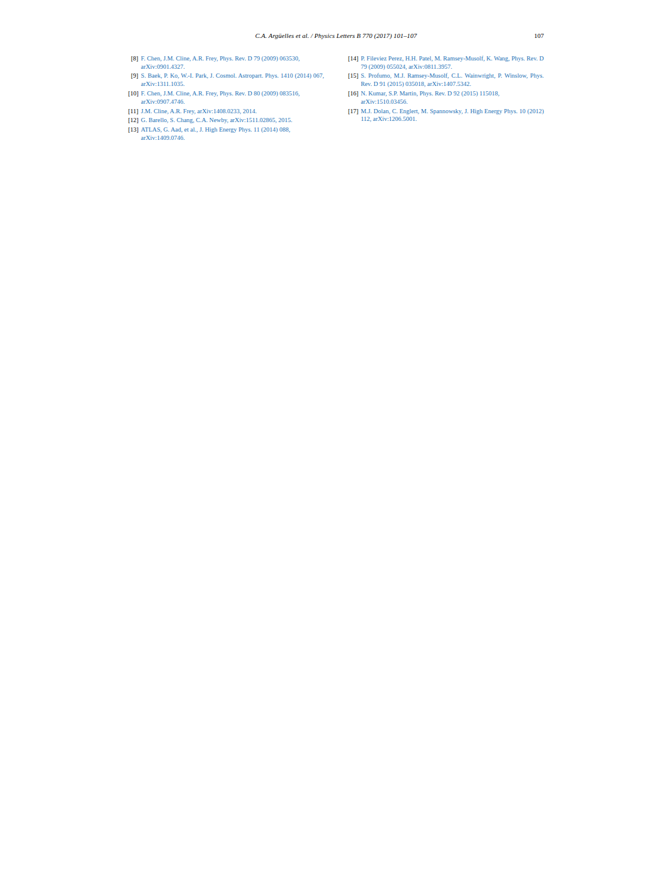C.A. Argüelles et al. / Physics Letters B 770 (2017) 101–107 107
[8] F. Chen, J.M. Cline, A.R. Frey, Phys. Rev. D 79 (2009) 063530, arXiv:0901.4327.
[9] S. Baek, P. Ko, W.-I. Park, J. Cosmol. Astropart. Phys. 1410 (2014) 067, arXiv:1311.1035.
[10] F. Chen, J.M. Cline, A.R. Frey, Phys. Rev. D 80 (2009) 083516, arXiv:0907.4746.
[11] J.M. Cline, A.R. Frey, arXiv:1408.0233, 2014.
[12] G. Barello, S. Chang, C.A. Newby, arXiv:1511.02865, 2015.
[13] ATLAS, G. Aad, et al., J. High Energy Phys. 11 (2014) 088, arXiv:1409.0746.
[14] P. Fileviez Perez, H.H. Patel, M. Ramsey-Musolf, K. Wang, Phys. Rev. D 79 (2009) 055024, arXiv:0811.3957.
[15] S. Profumo, M.J. Ramsey-Musolf, C.L. Wainwright, P. Winslow, Phys. Rev. D 91 (2015) 035018, arXiv:1407.5342.
[16] N. Kumar, S.P. Martin, Phys. Rev. D 92 (2015) 115018, arXiv:1510.03456.
[17] M.J. Dolan, C. Englert, M. Spannowsky, J. High Energy Phys. 10 (2012) 112, arXiv:1206.5001.